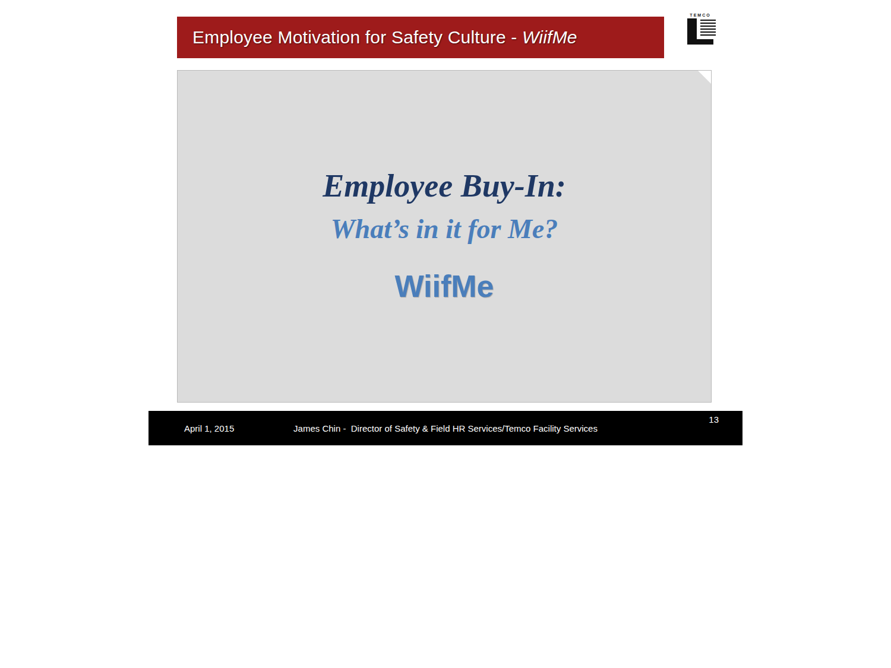Employee Motivation for Safety Culture - WiifMe
TEMCO
Employee Buy-In:
What’s in it for Me?
WiifMe
April 1, 2015
James Chin - Director of Safety & Field HR Services/Temco Facility Services
13